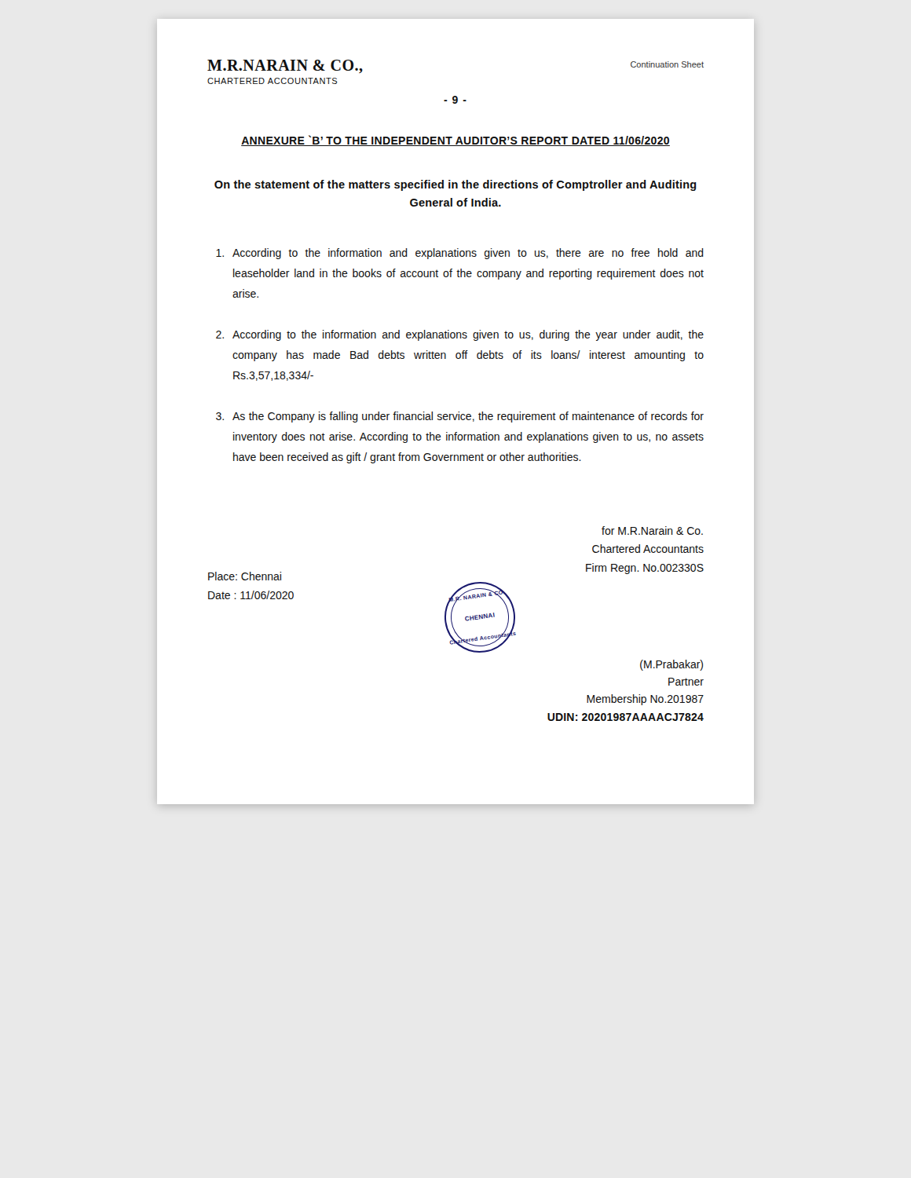Continuation Sheet
M.R.NARAIN & CO.,
CHARTERED ACCOUNTANTS
- 9 -
ANNEXURE `B’ TO THE INDEPENDENT AUDITOR’S REPORT DATED 11/06/2020
On the statement of the matters specified in the directions of Comptroller and Auditing General of India.
According to the information and explanations given to us, there are no free hold and leaseholder land in the books of account of the company and reporting requirement does not arise.
According to the information and explanations given to us, during the year under audit, the company has made Bad debts written off debts of its loans/ interest amounting to Rs.3,57,18,334/-
As the Company is falling under financial service, the requirement of maintenance of records for inventory does not arise. According to the information and explanations given to us, no assets have been received as gift / grant from Government or other authorities.
Place: Chennai
Date : 11/06/2020
for M.R.Narain & Co.
Chartered Accountants
Firm Regn. No.002330S
M.R. NARAIN & CO.
CHENNAI
Chartered Accountants
  
(M.Prabakar)
Partner
Membership No.201987
UDIN: 20201987AAAACJ7824